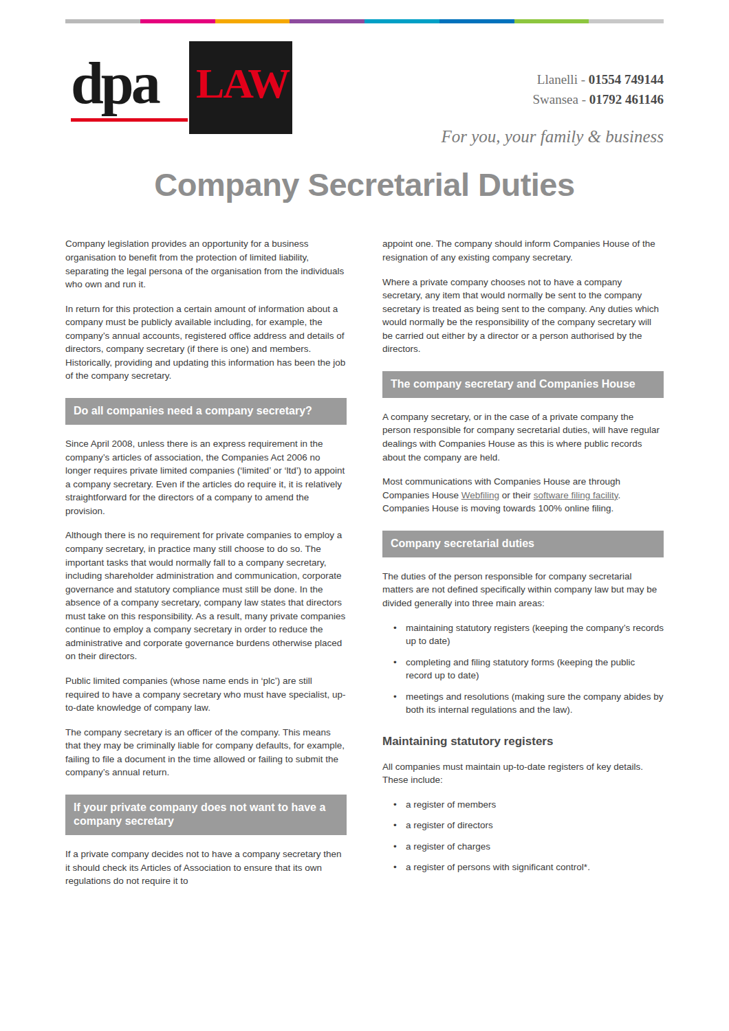dpa
LAW
Llanelli - 01554 749144
Swansea - 01792 461146
For you, your family & business
Company Secretarial Duties
Company legislation provides an opportunity for a business organisation to benefit from the protection of limited liability, separating the legal persona of the organisation from the individuals who own and run it.
In return for this protection a certain amount of information about a company must be publicly available including, for example, the company’s annual accounts, registered office address and details of directors, company secretary (if there is one) and members. Historically, providing and updating this information has been the job of the company secretary.
Do all companies need a company secretary?
Since April 2008, unless there is an express requirement in the company’s articles of association, the Companies Act 2006 no longer requires private limited companies (‘limited’ or ‘ltd’) to appoint a company secretary. Even if the articles do require it, it is relatively straightforward for the directors of a company to amend the provision.
Although there is no requirement for private companies to employ a company secretary, in practice many still choose to do so. The important tasks that would normally fall to a company secretary, including shareholder administration and communication, corporate governance and statutory compliance must still be done. In the absence of a company secretary, company law states that directors must take on this responsibility. As a result, many private companies continue to employ a company secretary in order to reduce the administrative and corporate governance burdens otherwise placed on their directors.
Public limited companies (whose name ends in ‘plc’) are still required to have a company secretary who must have specialist, up-to-date knowledge of company law.
The company secretary is an officer of the company. This means that they may be criminally liable for company defaults, for example, failing to file a document in the time allowed or failing to submit the company’s annual return.
If your private company does not want to have a company secretary
If a private company decides not to have a company secretary then it should check its Articles of Association to ensure that its own regulations do not require it to
appoint one. The company should inform Companies House of the resignation of any existing company secretary.
Where a private company chooses not to have a company secretary, any item that would normally be sent to the company secretary is treated as being sent to the company. Any duties which would normally be the responsibility of the company secretary will be carried out either by a director or a person authorised by the directors.
The company secretary and Companies House
A company secretary, or in the case of a private company the person responsible for company secretarial duties, will have regular dealings with Companies House as this is where public records about the company are held.
Most communications with Companies House are through Companies House Webfiling or their software filing facility. Companies House is moving towards 100% online filing.
Company secretarial duties
The duties of the person responsible for company secretarial matters are not defined specifically within company law but may be divided generally into three main areas:
maintaining statutory registers (keeping the company’s records up to date)
completing and filing statutory forms (keeping the public record up to date)
meetings and resolutions (making sure the company abides by both its internal regulations and the law).
Maintaining statutory registers
All companies must maintain up-to-date registers of key details. These include:
a register of members
a register of directors
a register of charges
a register of persons with significant control*.